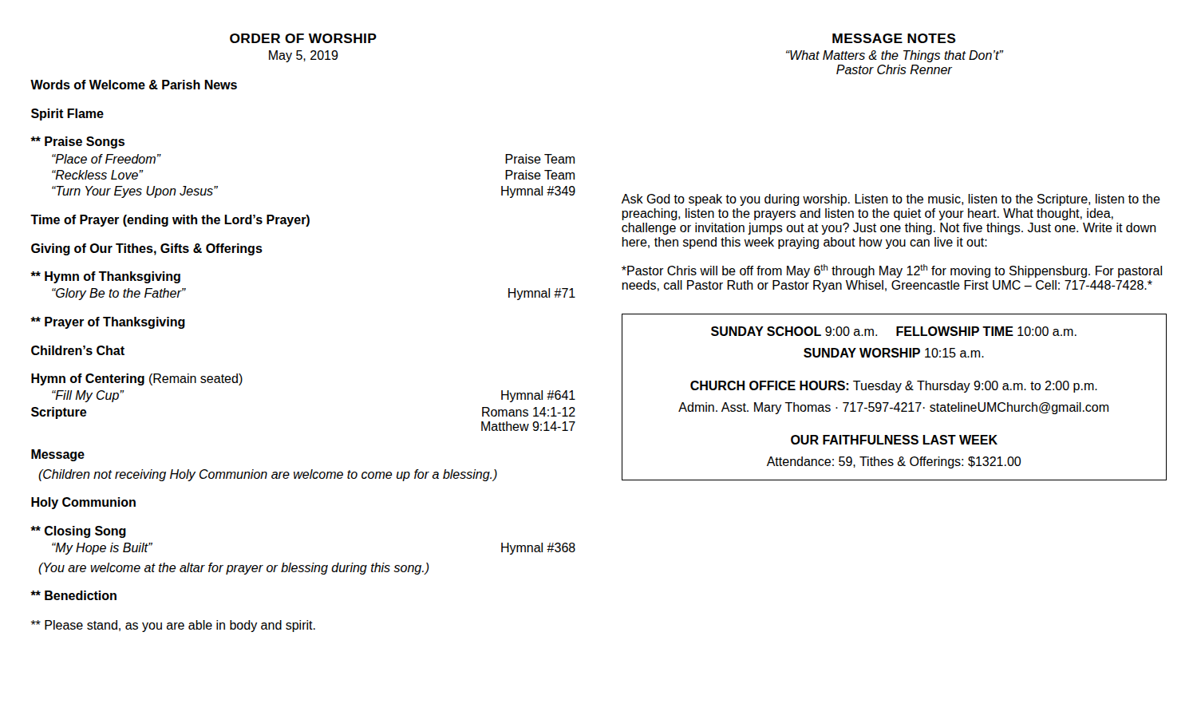ORDER OF WORSHIP
May 5, 2019
Words of Welcome & Parish News
Spirit Flame
** Praise Songs
“Place of Freedom” Praise Team
“Reckless Love” Praise Team
“Turn Your Eyes Upon Jesus” Hymnal #349
Time of Prayer (ending with the Lord’s Prayer)
Giving of Our Tithes, Gifts & Offerings
** Hymn of Thanksgiving
“Glory Be to the Father” Hymnal #71
** Prayer of Thanksgiving
Children’s Chat
Hymn of Centering (Remain seated)
“Fill My Cup” Hymnal #641
Scripture Romans 14:1-12
Matthew 9:14-17
Message
(Children not receiving Holy Communion are welcome to come up for a blessing.)
Holy Communion
** Closing Song
“My Hope is Built” Hymnal #368
(You are welcome at the altar for prayer or blessing during this song.)
** Benediction
** Please stand, as you are able in body and spirit.
MESSAGE NOTES
“What Matters & the Things that Don’t”
Pastor Chris Renner
Ask God to speak to you during worship. Listen to the music, listen to the Scripture, listen to the preaching, listen to the prayers and listen to the quiet of your heart. What thought, idea, challenge or invitation jumps out at you? Just one thing. Not five things. Just one. Write it down here, then spend this week praying about how you can live it out:
*Pastor Chris will be off from May 6th through May 12th for moving to Shippensburg. For pastoral needs, call Pastor Ruth or Pastor Ryan Whisel, Greencastle First UMC – Cell: 717-448-7428.*
SUNDAY SCHOOL 9:00 a.m. FELLOWSHIP TIME 10:00 a.m.
SUNDAY WORSHIP 10:15 a.m.
CHURCH OFFICE HOURS: Tuesday & Thursday 9:00 a.m. to 2:00 p.m.
Admin. Asst. Mary Thomas · 717-597-4217· statelineUMChurch@gmail.com
OUR FAITHFULNESS LAST WEEK
Attendance: 59, Tithes & Offerings: $1321.00